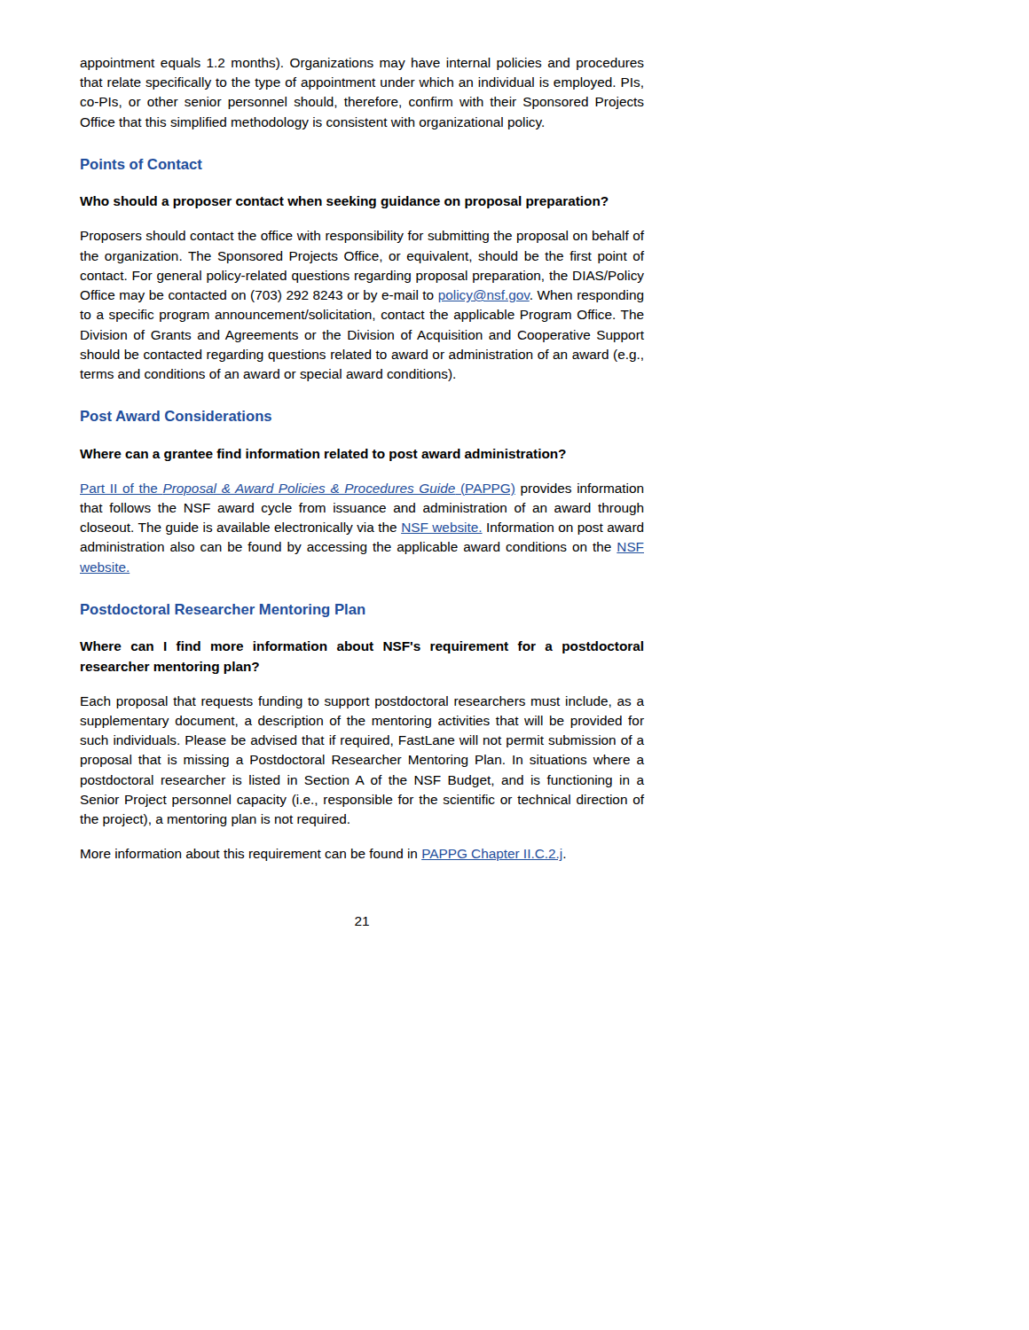appointment equals 1.2 months). Organizations may have internal policies and procedures that relate specifically to the type of appointment under which an individual is employed. PIs, co-PIs, or other senior personnel should, therefore, confirm with their Sponsored Projects Office that this simplified methodology is consistent with organizational policy.
Points of Contact
Who should a proposer contact when seeking guidance on proposal preparation?
Proposers should contact the office with responsibility for submitting the proposal on behalf of the organization. The Sponsored Projects Office, or equivalent, should be the first point of contact. For general policy-related questions regarding proposal preparation, the DIAS/Policy Office may be contacted on (703) 292 8243 or by e-mail to policy@nsf.gov. When responding to a specific program announcement/solicitation, contact the applicable Program Office. The Division of Grants and Agreements or the Division of Acquisition and Cooperative Support should be contacted regarding questions related to award or administration of an award (e.g., terms and conditions of an award or special award conditions).
Post Award Considerations
Where can a grantee find information related to post award administration?
Part II of the Proposal & Award Policies & Procedures Guide (PAPPG) provides information that follows the NSF award cycle from issuance and administration of an award through closeout. The guide is available electronically via the NSF website. Information on post award administration also can be found by accessing the applicable award conditions on the NSF website.
Postdoctoral Researcher Mentoring Plan
Where can I find more information about NSF's requirement for a postdoctoral researcher mentoring plan?
Each proposal that requests funding to support postdoctoral researchers must include, as a supplementary document, a description of the mentoring activities that will be provided for such individuals. Please be advised that if required, FastLane will not permit submission of a proposal that is missing a Postdoctoral Researcher Mentoring Plan. In situations where a postdoctoral researcher is listed in Section A of the NSF Budget, and is functioning in a Senior Project personnel capacity (i.e., responsible for the scientific or technical direction of the project), a mentoring plan is not required.
More information about this requirement can be found in PAPPG Chapter II.C.2.j.
21